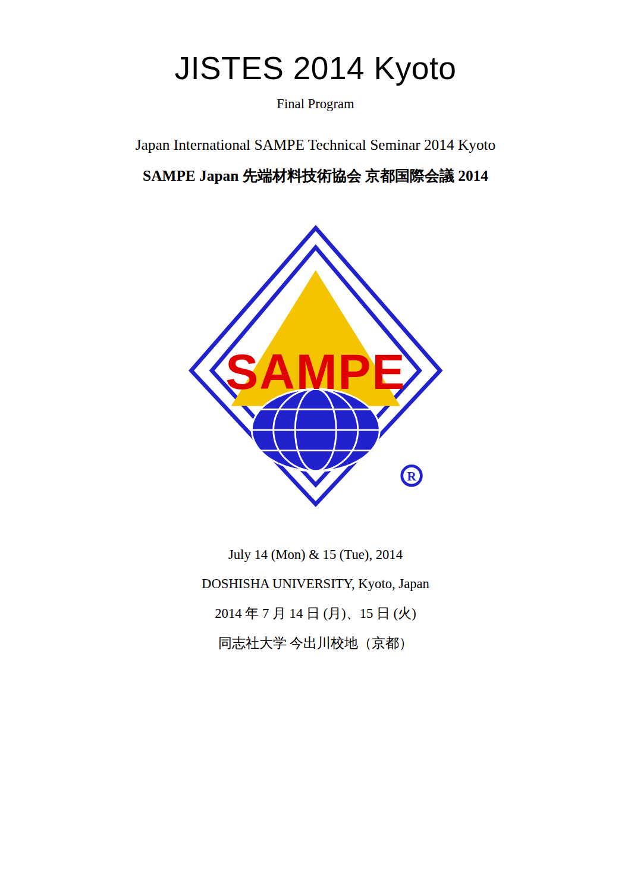JISTES 2014 Kyoto
Final Program
Japan International SAMPE Technical Seminar 2014 Kyoto
SAMPE Japan 先端材料技術協会 京都国際会議 2014
SAMPE R
July 14 (Mon) & 15 (Tue), 2014
DOSHISHA UNIVERSITY, Kyoto, Japan
2014 年 7 月 14 日 (月)、15 日 (火)
同志社大学 今出川校地（京都）